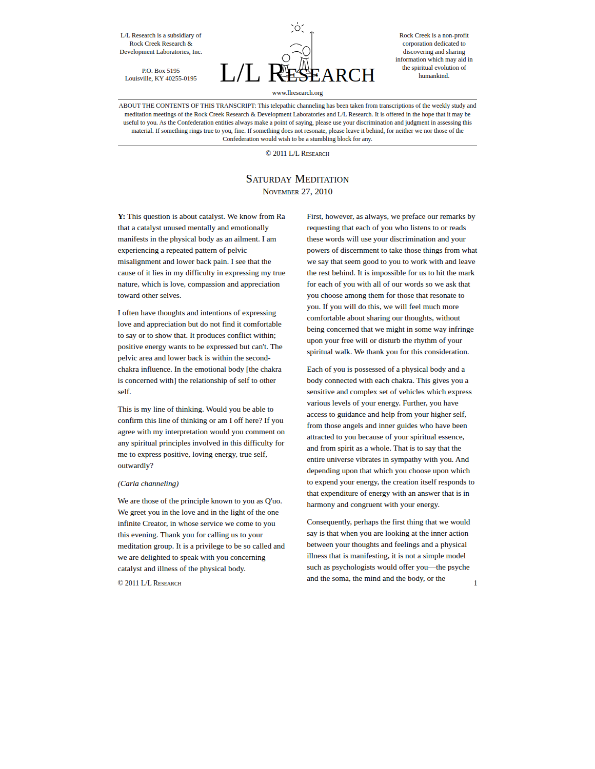| L/L Research is a subsidiary of Rock Creek Research & Development Laboratories, Inc. P.O. Box 5195 Louisville, KY 40255-0195 | L/L R ESEARCH www.llresearch.org | Rock Creek is a non-profit corporation dedicated to discovering and sharing information which may aid in the spiritual evolution of humankind. |
ABOUT THE CONTENTS OF THIS TRANSCRIPT: This telepathic channeling has been taken from transcriptions of the weekly study and meditation meetings of the Rock Creek Research & Development Laboratories and L/L Research. It is offered in the hope that it may be useful to you. As the Confederation entities always make a point of saying, please use your discrimination and judgment in assessing this material. If something rings true to you, fine. If something does not resonate, please leave it behind, for neither we nor those of the Confederation would wish to be a stumbling block for any.
© 2011 L/L Research
Saturday Meditation
November 27, 2010
Y: This question is about catalyst. We know from Ra that a catalyst unused mentally and emotionally manifests in the physical body as an ailment. I am experiencing a repeated pattern of pelvic misalignment and lower back pain. I see that the cause of it lies in my difficulty in expressing my true nature, which is love, compassion and appreciation toward other selves.
I often have thoughts and intentions of expressing love and appreciation but do not find it comfortable to say or to show that. It produces conflict within; positive energy wants to be expressed but can't. The pelvic area and lower back is within the second-chakra influence. In the emotional body [the chakra is concerned with] the relationship of self to other self.
This is my line of thinking. Would you be able to confirm this line of thinking or am I off here? If you agree with my interpretation would you comment on any spiritual principles involved in this difficulty for me to express positive, loving energy, true self, outwardly?
(Carla channeling)
We are those of the principle known to you as Q'uo. We greet you in the love and in the light of the one infinite Creator, in whose service we come to you this evening. Thank you for calling us to your meditation group. It is a privilege to be so called and we are delighted to speak with you concerning catalyst and illness of the physical body.
First, however, as always, we preface our remarks by requesting that each of you who listens to or reads these words will use your discrimination and your powers of discernment to take those things from what we say that seem good to you to work with and leave the rest behind. It is impossible for us to hit the mark for each of you with all of our words so we ask that you choose among them for those that resonate to you. If you will do this, we will feel much more comfortable about sharing our thoughts, without being concerned that we might in some way infringe upon your free will or disturb the rhythm of your spiritual walk. We thank you for this consideration.
Each of you is possessed of a physical body and a body connected with each chakra. This gives you a sensitive and complex set of vehicles which express various levels of your energy. Further, you have access to guidance and help from your higher self, from those angels and inner guides who have been attracted to you because of your spiritual essence, and from spirit as a whole. That is to say that the entire universe vibrates in sympathy with you. And depending upon that which you choose upon which to expend your energy, the creation itself responds to that expenditure of energy with an answer that is in harmony and congruent with your energy.
Consequently, perhaps the first thing that we would say is that when you are looking at the inner action between your thoughts and feelings and a physical illness that is manifesting, it is not a simple model such as psychologists would offer you—the psyche and the soma, the mind and the body, or the
© 2011 L/L Research 1